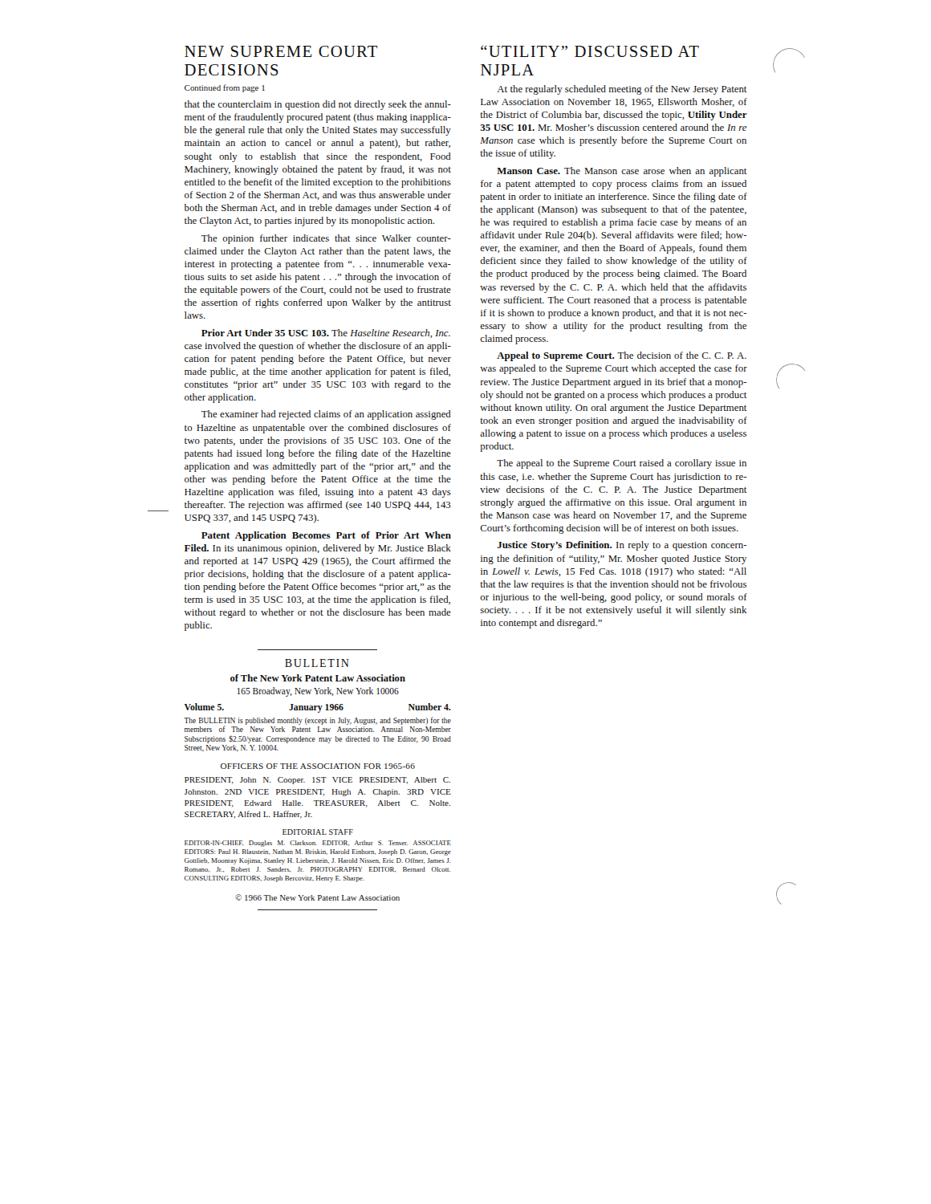NEW SUPREME COURT DECISIONS
Continued from page 1
that the counterclaim in question did not directly seek the annulment of the fraudulently procured patent (thus making inapplicable the general rule that only the United States may successfully maintain an action to cancel or annul a patent), but rather, sought only to establish that since the respondent, Food Machinery, knowingly obtained the patent by fraud, it was not entitled to the benefit of the limited exception to the prohibitions of Section 2 of the Sherman Act, and was thus answerable under both the Sherman Act, and in treble damages under Section 4 of the Clayton Act, to parties injured by its monopolistic action.
The opinion further indicates that since Walker counterclaimed under the Clayton Act rather than the patent laws, the interest in protecting a patentee from “. . . innumerable vexatious suits to set aside his patent . . .” through the invocation of the equitable powers of the Court, could not be used to frustrate the assertion of rights conferred upon Walker by the antitrust laws.
Prior Art Under 35 USC 103. The Haseltine Research, Inc. case involved the question of whether the disclosure of an application for patent pending before the Patent Office, but never made public, at the time another application for patent is filed, constitutes “prior art” under 35 USC 103 with regard to the other application.
The examiner had rejected claims of an application assigned to Hazeltine as unpatentable over the combined disclosures of two patents, under the provisions of 35 USC 103. One of the patents had issued long before the filing date of the Hazeltine application and was admittedly part of the “prior art,” and the other was pending before the Patent Office at the time the Hazeltine application was filed, issuing into a patent 43 days thereafter. The rejection was affirmed (see 140 USPQ 444, 143 USPQ 337, and 145 USPQ 743).
Patent Application Becomes Part of Prior Art When Filed. In its unanimous opinion, delivered by Mr. Justice Black and reported at 147 USPQ 429 (1965), the Court affirmed the prior decisions, holding that the disclosure of a patent application pending before the Patent Office becomes “prior art,” as the term is used in 35 USC 103, at the time the application is filed, without regard to whether or not the disclosure has been made public.
BULLETIN
of The New York Patent Law Association
165 Broadway, New York, New York 10006
Volume 5. January 1966 Number 4.
The BULLETIN is published monthly (except in July, August, and September) for the members of The New York Patent Law Association. Annual Non-Member Subscriptions $2.50/year. Correspondence may be directed to The Editor, 90 Broad Street, New York, N. Y. 10004.
OFFICERS OF THE ASSOCIATION FOR 1965-66
PRESIDENT, John N. Cooper. 1ST VICE PRESIDENT, Albert C. Johnston. 2ND VICE PRESIDENT, Hugh A. Chapin. 3RD VICE PRESIDENT, Edward Halle. TREASURER, Albert C. Nolte. SECRETARY, Alfred L. Haffner, Jr.
EDITORIAL STAFF
EDITOR-IN-CHIEF, Douglas M. Clarkson. EDITOR, Arthur S. Tenser. ASSOCIATE EDITORS: Paul H. Blaustein, Nathan M. Briskin, Harold Einhorn, Joseph D. Garon, George Gottlieb, Moonray Kojima, Stanley H. Lieberstein, J. Harold Nissen, Eric D. Offner, James J. Romano, Jr., Robert J. Sanders, Jr. PHOTOGRAPHY EDITOR, Bernard Olcott. CONSULTING EDITORS, Joseph Bercovitz, Henry E. Sharpe.
© 1966 The New York Patent Law Association
“UTILITY” DISCUSSED AT NJPLA
At the regularly scheduled meeting of the New Jersey Patent Law Association on November 18, 1965, Ellsworth Mosher, of the District of Columbia bar, discussed the topic, Utility Under 35 USC 101. Mr. Mosher’s discussion centered around the In re Manson case which is presently before the Supreme Court on the issue of utility.
Manson Case. The Manson case arose when an applicant for a patent attempted to copy process claims from an issued patent in order to initiate an interference. Since the filing date of the applicant (Manson) was subsequent to that of the patentee, he was required to establish a prima facie case by means of an affidavit under Rule 204(b). Several affidavits were filed; however, the examiner, and then the Board of Appeals, found them deficient since they failed to show knowledge of the utility of the product produced by the process being claimed. The Board was reversed by the C. C. P. A. which held that the affidavits were sufficient. The Court reasoned that a process is patentable if it is shown to produce a known product, and that it is not necessary to show a utility for the product resulting from the claimed process.
Appeal to Supreme Court. The decision of the C. C. P. A. was appealed to the Supreme Court which accepted the case for review. The Justice Department argued in its brief that a monopoly should not be granted on a process which produces a product without known utility. On oral argument the Justice Department took an even stronger position and argued the inadvisability of allowing a patent to issue on a process which produces a useless product.
The appeal to the Supreme Court raised a corollary issue in this case, i.e. whether the Supreme Court has jurisdiction to review decisions of the C. C. P. A. The Justice Department strongly argued the affirmative on this issue. Oral argument in the Manson case was heard on November 17, and the Supreme Court’s forthcoming decision will be of interest on both issues.
Justice Story’s Definition. In reply to a question concerning the definition of “utility,” Mr. Mosher quoted Justice Story in Lowell v. Lewis, 15 Fed Cas. 1018 (1917) who stated: “All that the law requires is that the invention should not be frivolous or injurious to the well-being, good policy, or sound morals of society. . . . If it be not extensively useful it will silently sink into contempt and disregard.”